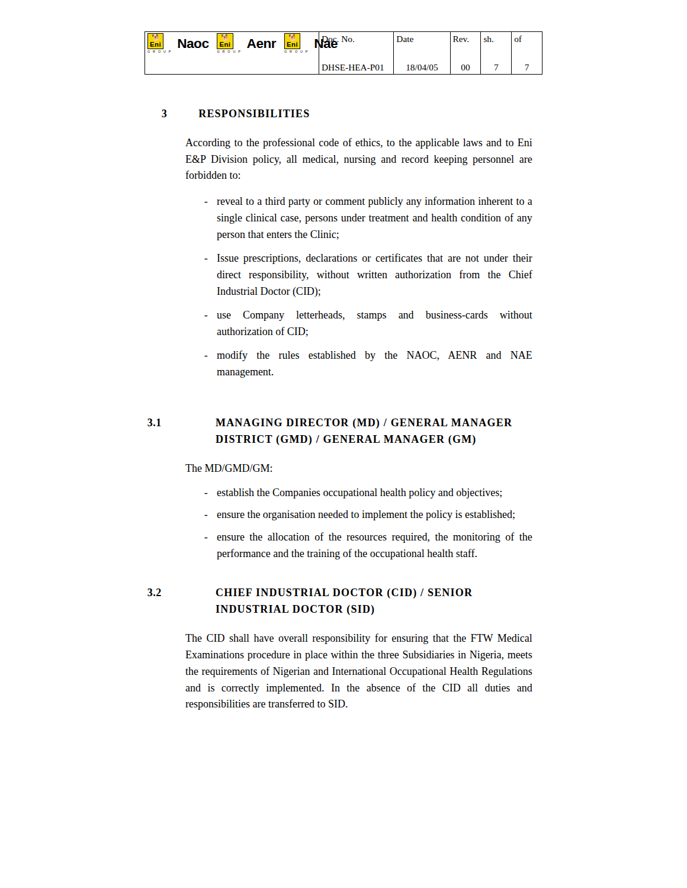| 🐕 Eni G R O U P Naoc 🐕 Eni G R O U P Aenr 🐕 Eni G R O U P Nae | Doc. No. DHSE-HEA-P01 | Date 18/04/05 | Rev. 00 | sh. 7 | of 7 |
3 RESPONSIBILITIES
According to the professional code of ethics, to the applicable laws and to Eni E&P Division policy, all medical, nursing and record keeping personnel are forbidden to:
reveal to a third party or comment publicly any information inherent to a single clinical case, persons under treatment and health condition of any person that enters the Clinic;
Issue prescriptions, declarations or certificates that are not under their direct responsibility, without written authorization from the Chief Industrial Doctor (CID);
use Company letterheads, stamps and business-cards without authorization of CID;
modify the rules established by the NAOC, AENR and NAE management.
3.1 MANAGING DIRECTOR (MD) / GENERAL MANAGER DISTRICT (GMD) / GENERAL MANAGER (GM)
The MD/GMD/GM:
establish the Companies occupational health policy and objectives;
ensure the organisation needed to implement the policy is established;
ensure the allocation of the resources required, the monitoring of the performance and the training of the occupational health staff.
3.2 CHIEF INDUSTRIAL DOCTOR (CID) / SENIOR INDUSTRIAL DOCTOR (SID)
The CID shall have overall responsibility for ensuring that the FTW Medical Examinations procedure in place within the three Subsidiaries in Nigeria, meets the requirements of Nigerian and International Occupational Health Regulations and is correctly implemented. In the absence of the CID all duties and responsibilities are transferred to SID.